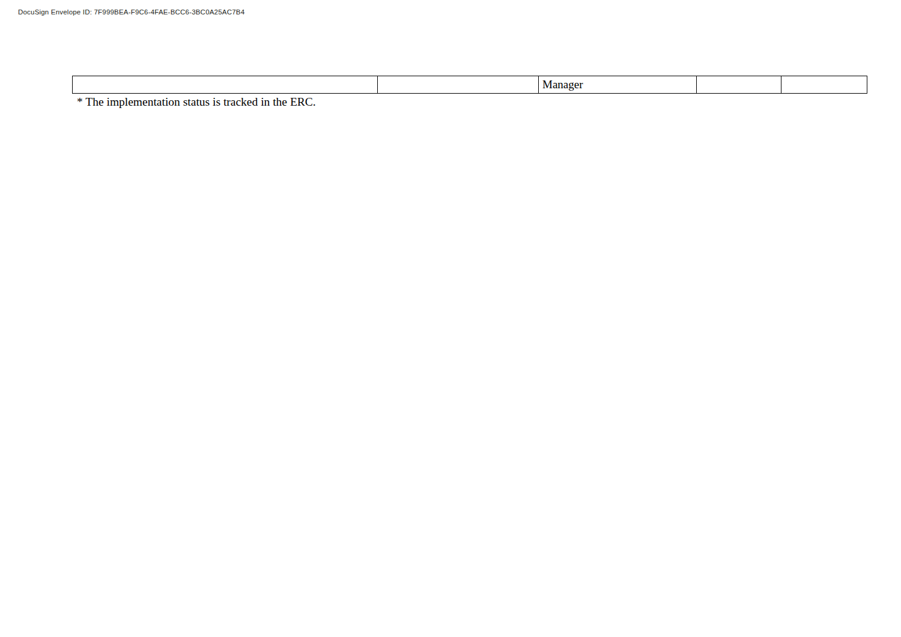DocuSign Envelope ID: 7F999BEA-F9C6-4FAE-BCC6-3BC0A25AC7B4
| | | Manager | | |
* The implementation status is tracked in the ERC.